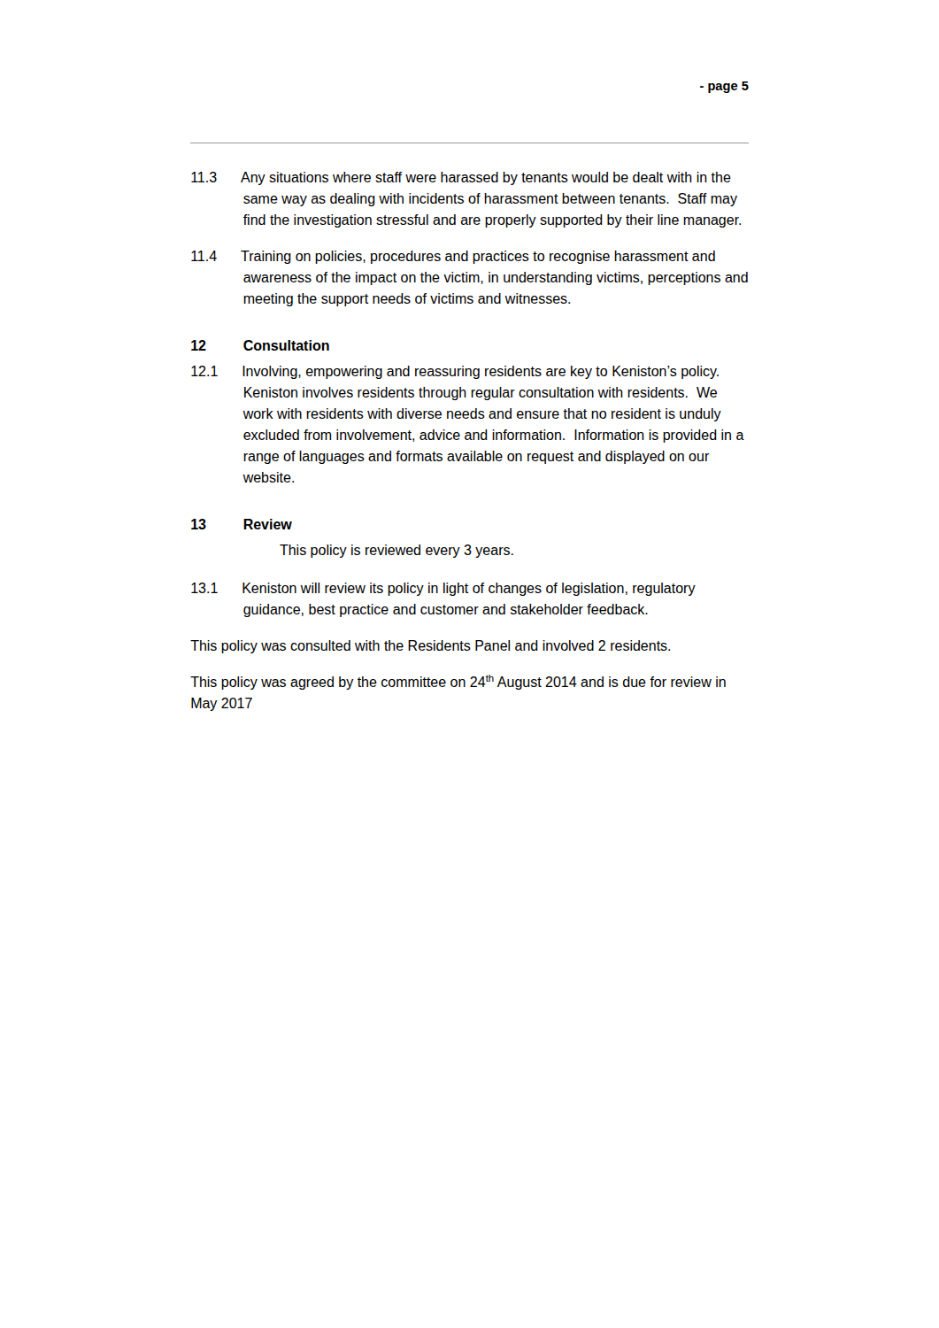- page 5
11.3 Any situations where staff were harassed by tenants would be dealt with in the same way as dealing with incidents of harassment between tenants. Staff may find the investigation stressful and are properly supported by their line manager.
11.4 Training on policies, procedures and practices to recognise harassment and awareness of the impact on the victim, in understanding victims, perceptions and meeting the support needs of victims and witnesses.
12 Consultation
12.1 Involving, empowering and reassuring residents are key to Keniston’s policy. Keniston involves residents through regular consultation with residents. We work with residents with diverse needs and ensure that no resident is unduly excluded from involvement, advice and information. Information is provided in a range of languages and formats available on request and displayed on our website.
13 Review
This policy is reviewed every 3 years.
13.1 Keniston will review its policy in light of changes of legislation, regulatory guidance, best practice and customer and stakeholder feedback.
This policy was consulted with the Residents Panel and involved 2 residents.
This policy was agreed by the committee on 24th August 2014 and is due for review in May 2017